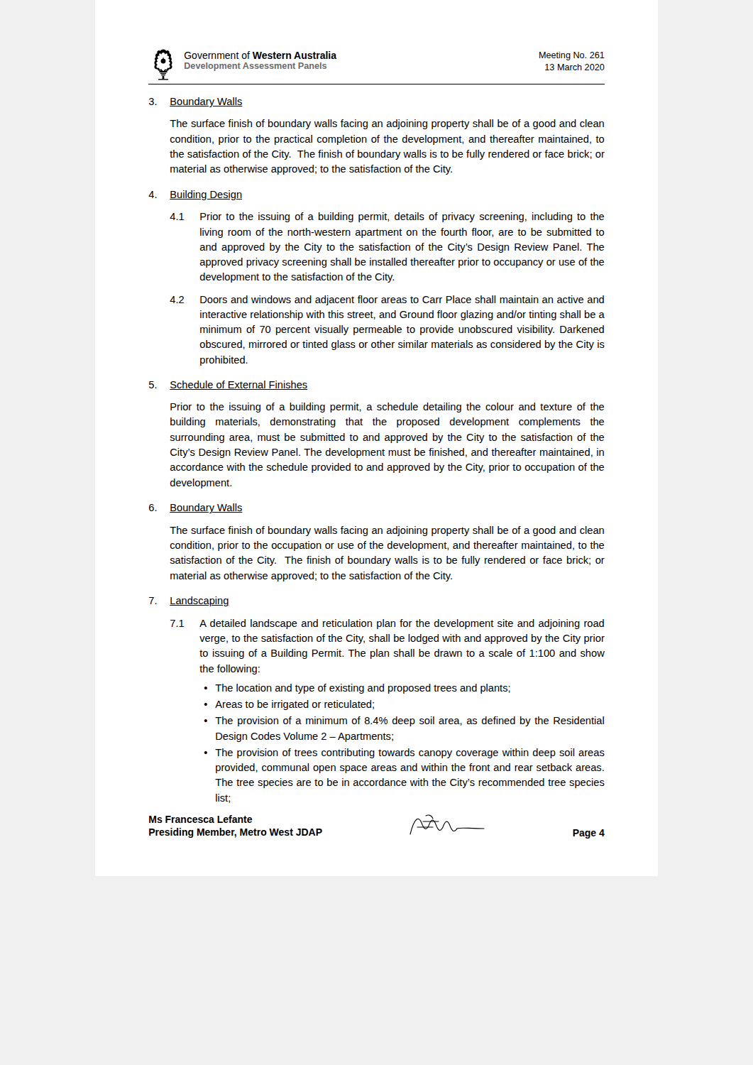Government of Western Australia
Development Assessment Panels
Meeting No. 261
13 March 2020
3.
Boundary Walls
The surface finish of boundary walls facing an adjoining property shall be of a good and clean condition, prior to the practical completion of the development, and thereafter maintained, to the satisfaction of the City. The finish of boundary walls is to be fully rendered or face brick; or material as otherwise approved; to the satisfaction of the City.
4.
Building Design
4.1
Prior to the issuing of a building permit, details of privacy screening, including to the living room of the north-western apartment on the fourth floor, are to be submitted to and approved by the City to the satisfaction of the City’s Design Review Panel. The approved privacy screening shall be installed thereafter prior to occupancy or use of the development to the satisfaction of the City.
4.2
Doors and windows and adjacent floor areas to Carr Place shall maintain an active and interactive relationship with this street, and Ground floor glazing and/or tinting shall be a minimum of 70 percent visually permeable to provide unobscured visibility. Darkened obscured, mirrored or tinted glass or other similar materials as considered by the City is prohibited.
5.
Schedule of External Finishes
Prior to the issuing of a building permit, a schedule detailing the colour and texture of the building materials, demonstrating that the proposed development complements the surrounding area, must be submitted to and approved by the City to the satisfaction of the City’s Design Review Panel. The development must be finished, and thereafter maintained, in accordance with the schedule provided to and approved by the City, prior to occupation of the development.
6.
Boundary Walls
The surface finish of boundary walls facing an adjoining property shall be of a good and clean condition, prior to the occupation or use of the development, and thereafter maintained, to the satisfaction of the City. The finish of boundary walls is to be fully rendered or face brick; or material as otherwise approved; to the satisfaction of the City.
7.
Landscaping
7.1
A detailed landscape and reticulation plan for the development site and adjoining road verge, to the satisfaction of the City, shall be lodged with and approved by the City prior to issuing of a Building Permit. The plan shall be drawn to a scale of 1:100 and show the following:
The location and type of existing and proposed trees and plants;
Areas to be irrigated or reticulated;
The provision of a minimum of 8.4% deep soil area, as defined by the Residential Design Codes Volume 2 – Apartments;
The provision of trees contributing towards canopy coverage within deep soil areas provided, communal open space areas and within the front and rear setback areas. The tree species are to be in accordance with the City’s recommended tree species list;
Ms Francesca Lefante
Presiding Member, Metro West JDAP
Page 4